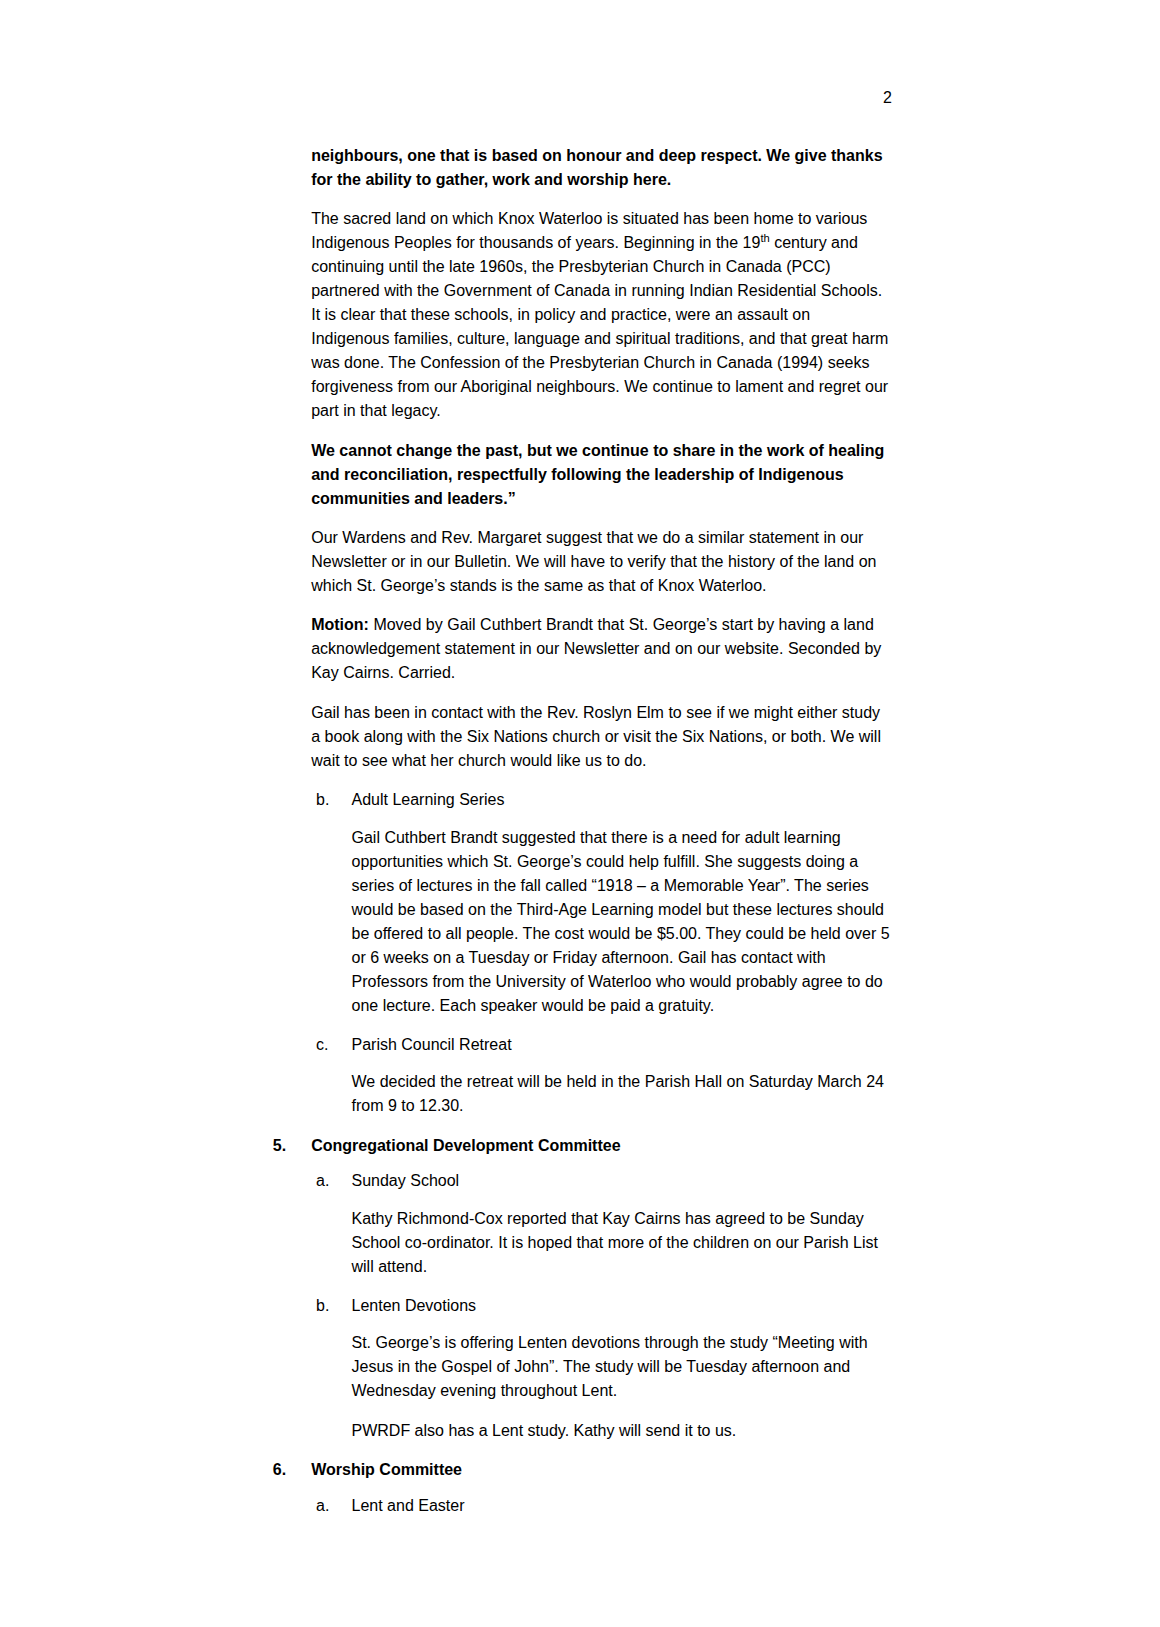2
neighbours, one that is based on honour and deep respect. We give thanks for the ability to gather, work and worship here.
The sacred land on which Knox Waterloo is situated has been home to various Indigenous Peoples for thousands of years. Beginning in the 19th century and continuing until the late 1960s, the Presbyterian Church in Canada (PCC) partnered with the Government of Canada in running Indian Residential Schools. It is clear that these schools, in policy and practice, were an assault on Indigenous families, culture, language and spiritual traditions, and that great harm was done. The Confession of the Presbyterian Church in Canada (1994) seeks forgiveness from our Aboriginal neighbours. We continue to lament and regret our part in that legacy.
We cannot change the past, but we continue to share in the work of healing and reconciliation, respectfully following the leadership of Indigenous communities and leaders.”
Our Wardens and Rev. Margaret suggest that we do a similar statement in our Newsletter or in our Bulletin. We will have to verify that the history of the land on which St. George’s stands is the same as that of Knox Waterloo.
Motion: Moved by Gail Cuthbert Brandt that St. George’s start by having a land acknowledgement statement in our Newsletter and on our website. Seconded by Kay Cairns. Carried.
Gail has been in contact with the Rev. Roslyn Elm to see if we might either study a book along with the Six Nations church or visit the Six Nations, or both. We will wait to see what her church would like us to do.
Adult Learning Series
Gail Cuthbert Brandt suggested that there is a need for adult learning opportunities which St. George’s could help fulfill. She suggests doing a series of lectures in the fall called “1918 – a Memorable Year”. The series would be based on the Third-Age Learning model but these lectures should be offered to all people. The cost would be $5.00. They could be held over 5 or 6 weeks on a Tuesday or Friday afternoon. Gail has contact with Professors from the University of Waterloo who would probably agree to do one lecture. Each speaker would be paid a gratuity.
Parish Council Retreat
We decided the retreat will be held in the Parish Hall on Saturday March 24 from 9 to 12.30.
Congregational Development Committee
Sunday School
Kathy Richmond-Cox reported that Kay Cairns has agreed to be Sunday School co-ordinator. It is hoped that more of the children on our Parish List will attend.
Lenten Devotions
St. George’s is offering Lenten devotions through the study “Meeting with Jesus in the Gospel of John”. The study will be Tuesday afternoon and Wednesday evening throughout Lent.
PWRDF also has a Lent study. Kathy will send it to us.
Worship Committee
Lent and Easter